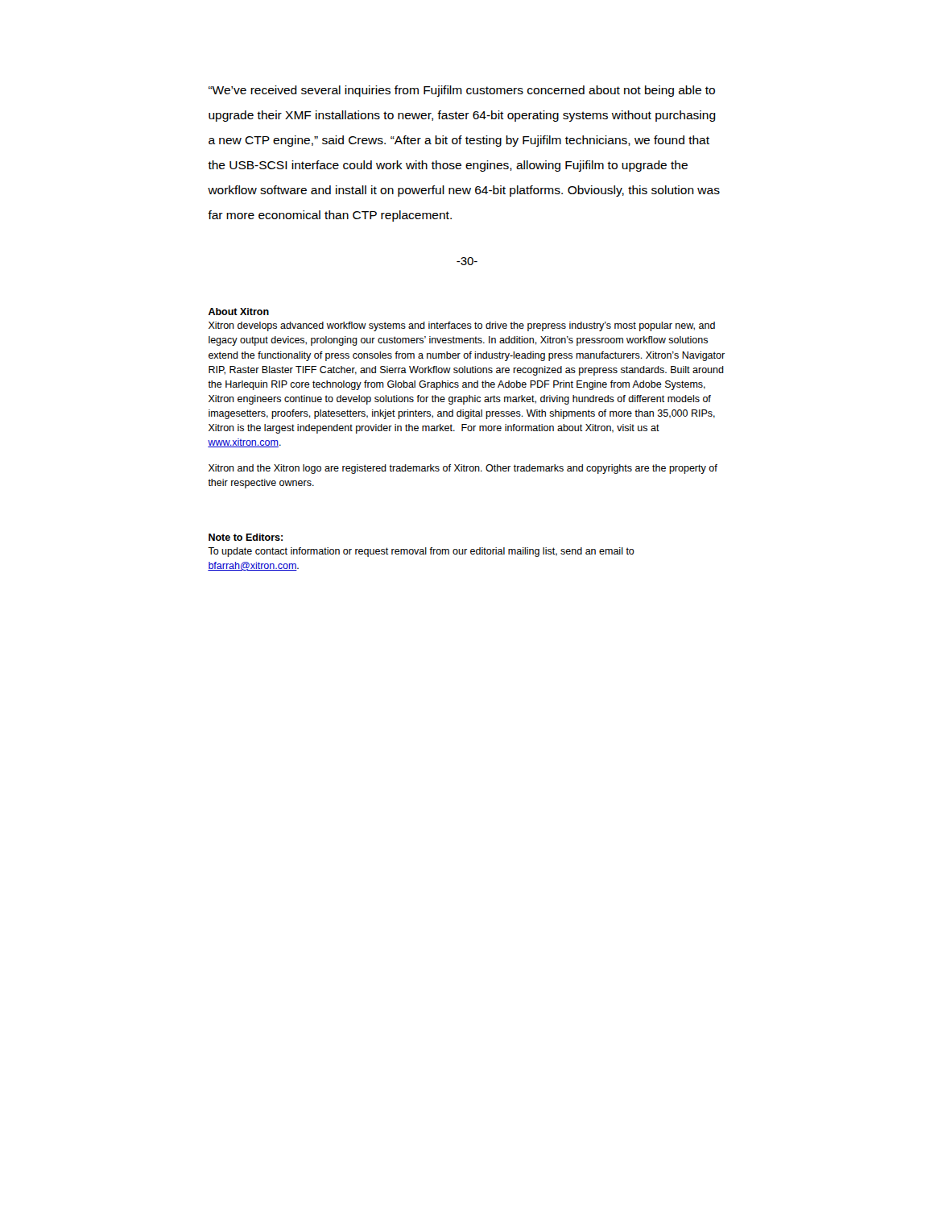“We’ve received several inquiries from Fujifilm customers concerned about not being able to upgrade their XMF installations to newer, faster 64-bit operating systems without purchasing a new CTP engine,” said Crews. “After a bit of testing by Fujifilm technicians, we found that the USB-SCSI interface could work with those engines, allowing Fujifilm to upgrade the workflow software and install it on powerful new 64-bit platforms. Obviously, this solution was far more economical than CTP replacement.
-30-
About Xitron
Xitron develops advanced workflow systems and interfaces to drive the prepress industry’s most popular new, and legacy output devices, prolonging our customers’ investments. In addition, Xitron’s pressroom workflow solutions extend the functionality of press consoles from a number of industry-leading press manufacturers. Xitron’s Navigator RIP, Raster Blaster TIFF Catcher, and Sierra Workflow solutions are recognized as prepress standards. Built around the Harlequin RIP core technology from Global Graphics and the Adobe PDF Print Engine from Adobe Systems, Xitron engineers continue to develop solutions for the graphic arts market, driving hundreds of different models of imagesetters, proofers, platesetters, inkjet printers, and digital presses. With shipments of more than 35,000 RIPs, Xitron is the largest independent provider in the market. For more information about Xitron, visit us at www.xitron.com.
Xitron and the Xitron logo are registered trademarks of Xitron. Other trademarks and copyrights are the property of their respective owners.
Note to Editors:
To update contact information or request removal from our editorial mailing list, send an email to bfarrah@xitron.com.